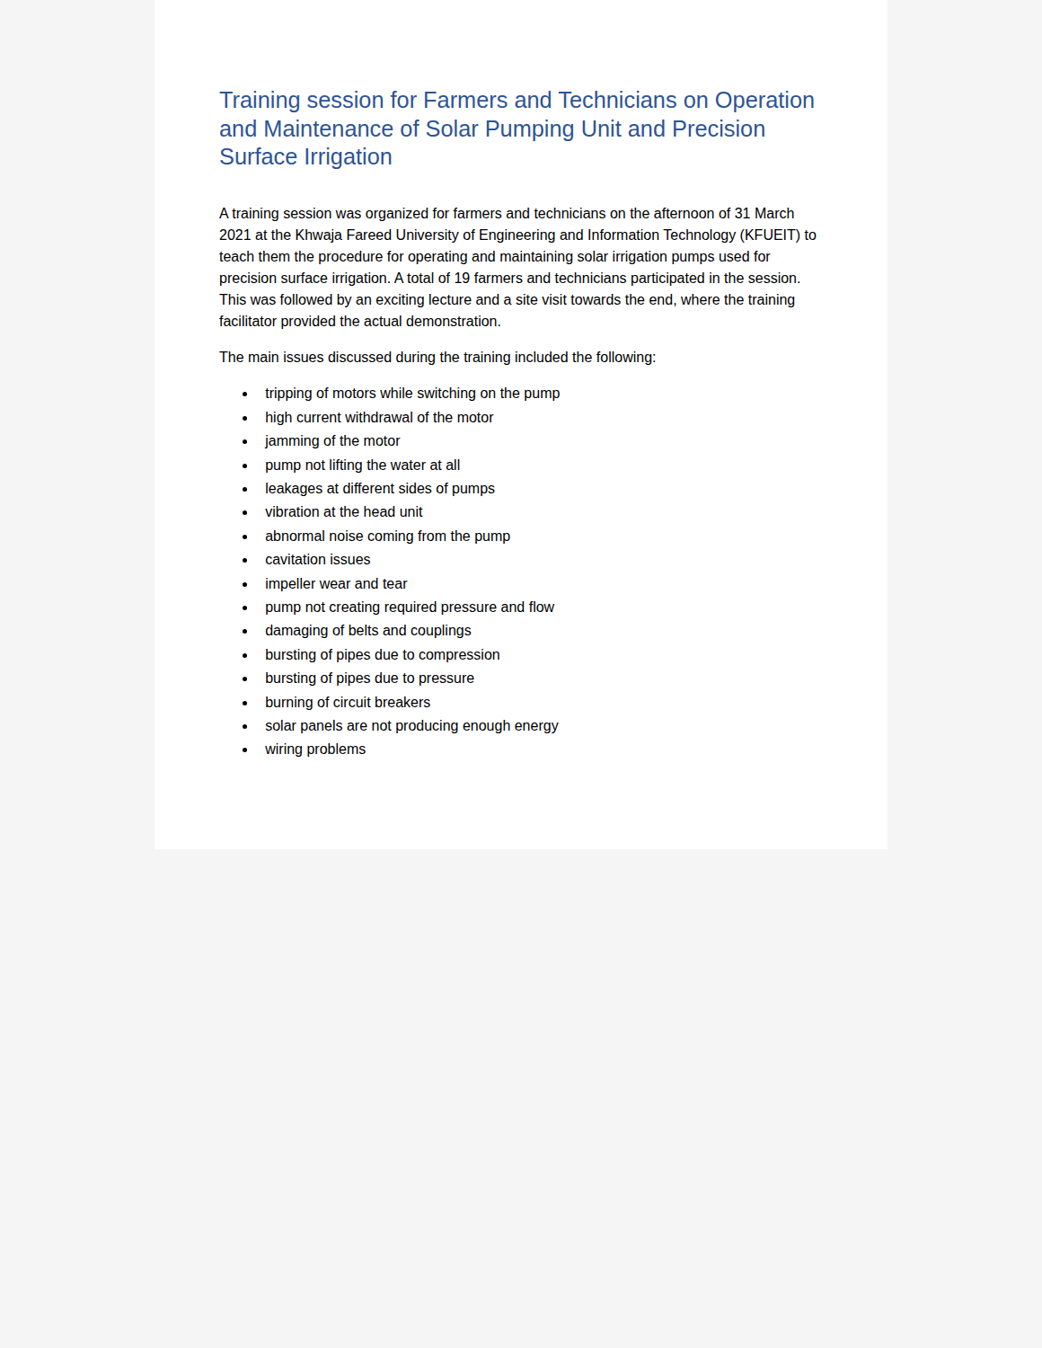Training session for Farmers and Technicians on Operation and Maintenance of Solar Pumping Unit and Precision Surface Irrigation
A training session was organized for farmers and technicians on the afternoon of 31 March 2021 at the Khwaja Fareed University of Engineering and Information Technology (KFUEIT) to teach them the procedure for operating and maintaining solar irrigation pumps used for precision surface irrigation. A total of 19 farmers and technicians participated in the session. This was followed by an exciting lecture and a site visit towards the end, where the training facilitator provided the actual demonstration.
The main issues discussed during the training included the following:
tripping of motors while switching on the pump
high current withdrawal of the motor
jamming of the motor
pump not lifting the water at all
leakages at different sides of pumps
vibration at the head unit
abnormal noise coming from the pump
cavitation issues
impeller wear and tear
pump not creating required pressure and flow
damaging of belts and couplings
bursting of pipes due to compression
bursting of pipes due to pressure
burning of circuit breakers
solar panels are not producing enough energy
wiring problems